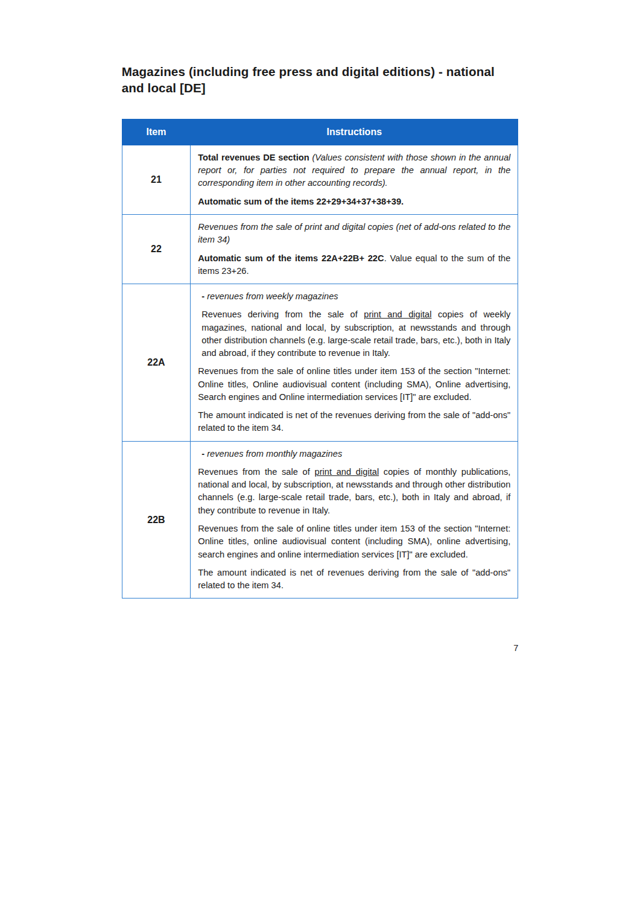Magazines (including free press and digital editions) - national and local [DE]
| Item | Instructions |
| --- | --- |
| 21 | Total revenues DE section (Values consistent with those shown in the annual report or, for parties not required to prepare the annual report, in the corresponding item in other accounting records). Automatic sum of the items 22+29+34+37+38+39. |
| 22 | Revenues from the sale of print and digital copies (net of add-ons related to the item 34) Automatic sum of the items 22A+22B+ 22C . Value equal to the sum of the items 23+26. |
| 22A | - revenues from weekly magazines Revenues deriving from the sale of print and digital copies of weekly magazines, national and local, by subscription, at newsstands and through other distribution channels (e.g. large-scale retail trade, bars, etc.), both in Italy and abroad, if they contribute to revenue in Italy. Revenues from the sale of online titles under item 153 of the section "Internet: Online titles, Online audiovisual content (including SMA), Online advertising, Search engines and Online intermediation services [IT]" are excluded. The amount indicated is net of the revenues deriving from the sale of "add-ons" related to the item 34. |
| 22B | - revenues from monthly magazines Revenues from the sale of print and digital copies of monthly publications, national and local, by subscription, at newsstands and through other distribution channels (e.g. large-scale retail trade, bars, etc.), both in Italy and abroad, if they contribute to revenue in Italy. Revenues from the sale of online titles under item 153 of the section "Internet: Online titles, online audiovisual content (including SMA), online advertising, search engines and online intermediation services [IT]" are excluded. The amount indicated is net of revenues deriving from the sale of "add-ons" related to the item 34. |
7